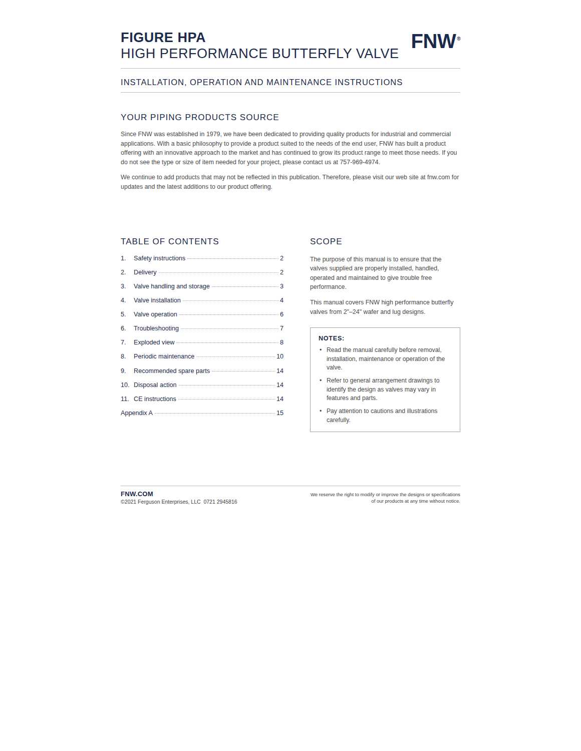FIGURE HPA
HIGH PERFORMANCE BUTTERFLY VALVE
FNW®
INSTALLATION, OPERATION AND MAINTENANCE INSTRUCTIONS
YOUR PIPING PRODUCTS SOURCE
Since FNW was established in 1979, we have been dedicated to providing quality products for industrial and commercial applications. With a basic philosophy to provide a product suited to the needs of the end user, FNW has built a product offering with an innovative approach to the market and has continued to grow its product range to meet those needs. If you do not see the type or size of item needed for your project, please contact us at 757-969-4974.
We continue to add products that may not be reflected in this publication. Therefore, please visit our web site at fnw.com for updates and the latest additions to our product offering.
TABLE OF CONTENTS
1. Safety instructions 2
2. Delivery 2
3. Valve handling and storage 3
4. Valve installation 4
5. Valve operation 6
6. Troubleshooting 7
7. Exploded view 8
8. Periodic maintenance 10
9. Recommended spare parts 14
10. Disposal action 14
11. CE instructions 14
Appendix A 15
SCOPE
The purpose of this manual is to ensure that the valves supplied are properly installed, handled, operated and maintained to give trouble free performance.
This manual covers FNW high performance butterfly valves from 2"–24" wafer and lug designs.
NOTES:
Read the manual carefully before removal, installation, maintenance or operation of the valve.
Refer to general arrangement drawings to identify the design as valves may vary in features and parts.
Pay attention to cautions and illustrations carefully.
FNW.COM
©2021 Ferguson Enterprises, LLC 0721 2945816
We reserve the right to modify or improve the designs or specifications of our products at any time without notice.